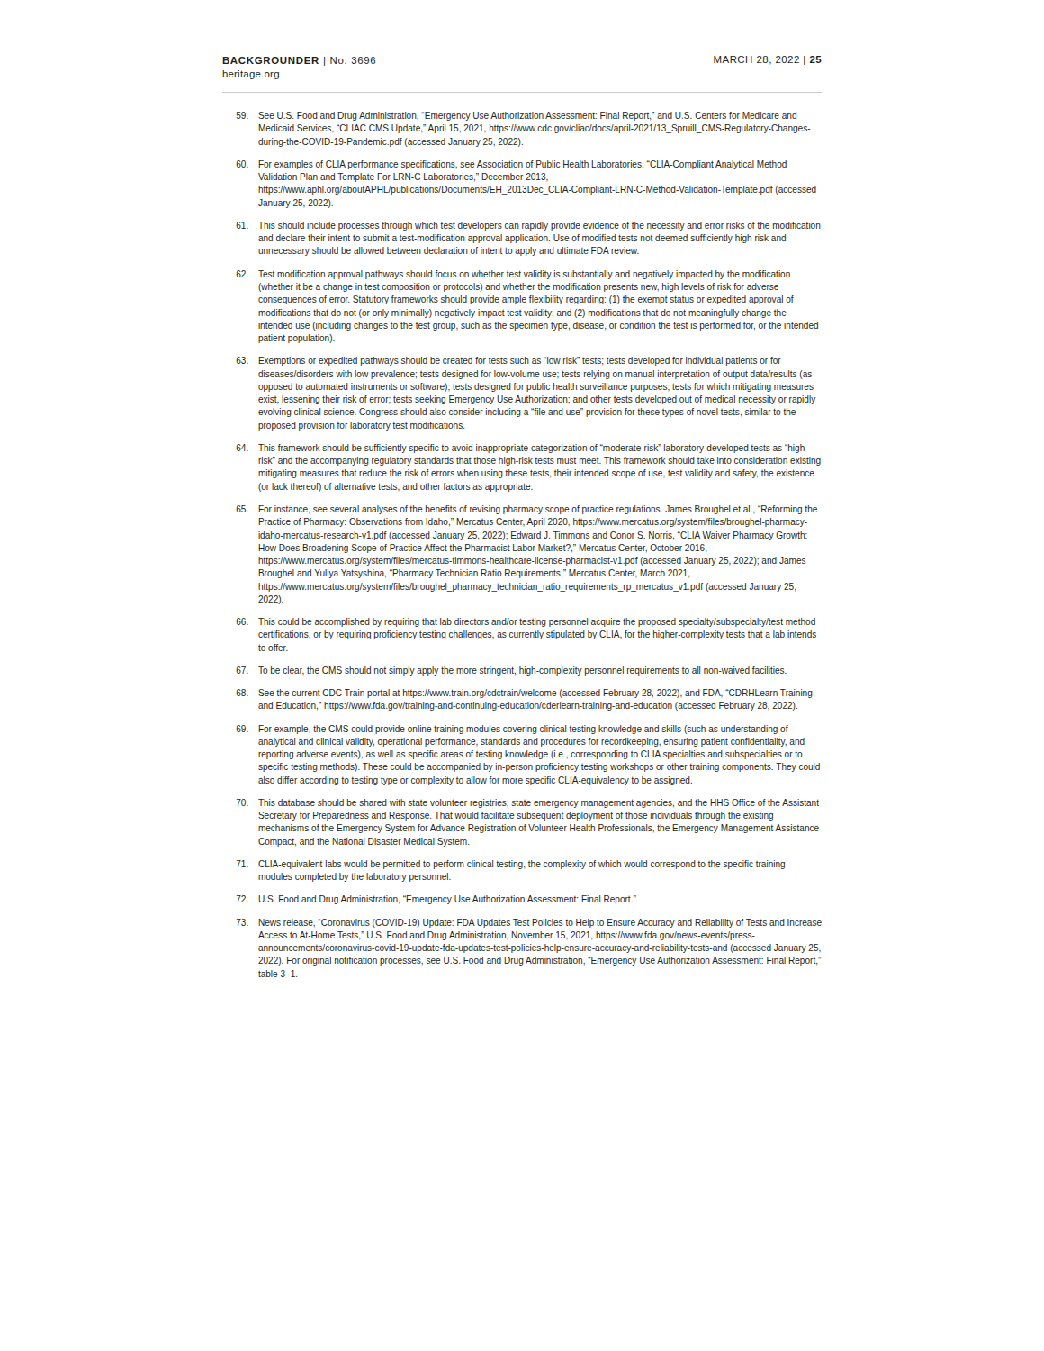BACKGROUNDER | No. 3696
heritage.org
MARCH 28, 2022 | 25
59. See U.S. Food and Drug Administration, “Emergency Use Authorization Assessment: Final Report,” and U.S. Centers for Medicare and Medicaid Services, “CLIAC CMS Update,” April 15, 2021, https://www.cdc.gov/cliac/docs/april-2021/13_Spruill_CMS-Regulatory-Changes-during-the-COVID-19-Pandemic.pdf (accessed January 25, 2022).
60. For examples of CLIA performance specifications, see Association of Public Health Laboratories, “CLIA-Compliant Analytical Method Validation Plan and Template For LRN-C Laboratories,” December 2013, https://www.aphl.org/aboutAPHL/publications/Documents/EH_2013Dec_CLIA-Compliant-LRN-C-Method-Validation-Template.pdf (accessed January 25, 2022).
61. This should include processes through which test developers can rapidly provide evidence of the necessity and error risks of the modification and declare their intent to submit a test-modification approval application. Use of modified tests not deemed sufficiently high risk and unnecessary should be allowed between declaration of intent to apply and ultimate FDA review.
62. Test modification approval pathways should focus on whether test validity is substantially and negatively impacted by the modification (whether it be a change in test composition or protocols) and whether the modification presents new, high levels of risk for adverse consequences of error. Statutory frameworks should provide ample flexibility regarding: (1) the exempt status or expedited approval of modifications that do not (or only minimally) negatively impact test validity; and (2) modifications that do not meaningfully change the intended use (including changes to the test group, such as the specimen type, disease, or condition the test is performed for, or the intended patient population).
63. Exemptions or expedited pathways should be created for tests such as “low risk” tests; tests developed for individual patients or for diseases/disorders with low prevalence; tests designed for low-volume use; tests relying on manual interpretation of output data/results (as opposed to automated instruments or software); tests designed for public health surveillance purposes; tests for which mitigating measures exist, lessening their risk of error; tests seeking Emergency Use Authorization; and other tests developed out of medical necessity or rapidly evolving clinical science. Congress should also consider including a “file and use” provision for these types of novel tests, similar to the proposed provision for laboratory test modifications.
64. This framework should be sufficiently specific to avoid inappropriate categorization of “moderate-risk” laboratory-developed tests as “high risk” and the accompanying regulatory standards that those high-risk tests must meet. This framework should take into consideration existing mitigating measures that reduce the risk of errors when using these tests, their intended scope of use, test validity and safety, the existence (or lack thereof) of alternative tests, and other factors as appropriate.
65. For instance, see several analyses of the benefits of revising pharmacy scope of practice regulations. James Broughel et al., “Reforming the Practice of Pharmacy: Observations from Idaho,” Mercatus Center, April 2020, https://www.mercatus.org/system/files/broughel-pharmacy-idaho-mercatus-research-v1.pdf (accessed January 25, 2022); Edward J. Timmons and Conor S. Norris, “CLIA Waiver Pharmacy Growth: How Does Broadening Scope of Practice Affect the Pharmacist Labor Market?,” Mercatus Center, October 2016, https://www.mercatus.org/system/files/mercatus-timmons-healthcare-license-pharmacist-v1.pdf (accessed January 25, 2022); and James Broughel and Yuliya Yatsyshina, “Pharmacy Technician Ratio Requirements,” Mercatus Center, March 2021, https://www.mercatus.org/system/files/broughel_pharmacy_technician_ratio_requirements_rp_mercatus_v1.pdf (accessed January 25, 2022).
66. This could be accomplished by requiring that lab directors and/or testing personnel acquire the proposed specialty/subspecialty/test method certifications, or by requiring proficiency testing challenges, as currently stipulated by CLIA, for the higher-complexity tests that a lab intends to offer.
67. To be clear, the CMS should not simply apply the more stringent, high-complexity personnel requirements to all non-waived facilities.
68. See the current CDC Train portal at https://www.train.org/cdctrain/welcome (accessed February 28, 2022), and FDA, “CDRHLearn Training and Education,” https://www.fda.gov/training-and-continuing-education/cderlearn-training-and-education (accessed February 28, 2022).
69. For example, the CMS could provide online training modules covering clinical testing knowledge and skills (such as understanding of analytical and clinical validity, operational performance, standards and procedures for recordkeeping, ensuring patient confidentiality, and reporting adverse events), as well as specific areas of testing knowledge (i.e., corresponding to CLIA specialties and subspecialties or to specific testing methods). These could be accompanied by in-person proficiency testing workshops or other training components. They could also differ according to testing type or complexity to allow for more specific CLIA-equivalency to be assigned.
70. This database should be shared with state volunteer registries, state emergency management agencies, and the HHS Office of the Assistant Secretary for Preparedness and Response. That would facilitate subsequent deployment of those individuals through the existing mechanisms of the Emergency System for Advance Registration of Volunteer Health Professionals, the Emergency Management Assistance Compact, and the National Disaster Medical System.
71. CLIA-equivalent labs would be permitted to perform clinical testing, the complexity of which would correspond to the specific training modules completed by the laboratory personnel.
72. U.S. Food and Drug Administration, “Emergency Use Authorization Assessment: Final Report.”
73. News release, “Coronavirus (COVID-19) Update: FDA Updates Test Policies to Help to Ensure Accuracy and Reliability of Tests and Increase Access to At-Home Tests,” U.S. Food and Drug Administration, November 15, 2021, https://www.fda.gov/news-events/press-announcements/coronavirus-covid-19-update-fda-updates-test-policies-help-ensure-accuracy-and-reliability-tests-and (accessed January 25, 2022). For original notification processes, see U.S. Food and Drug Administration, “Emergency Use Authorization Assessment: Final Report,” table 3–1.